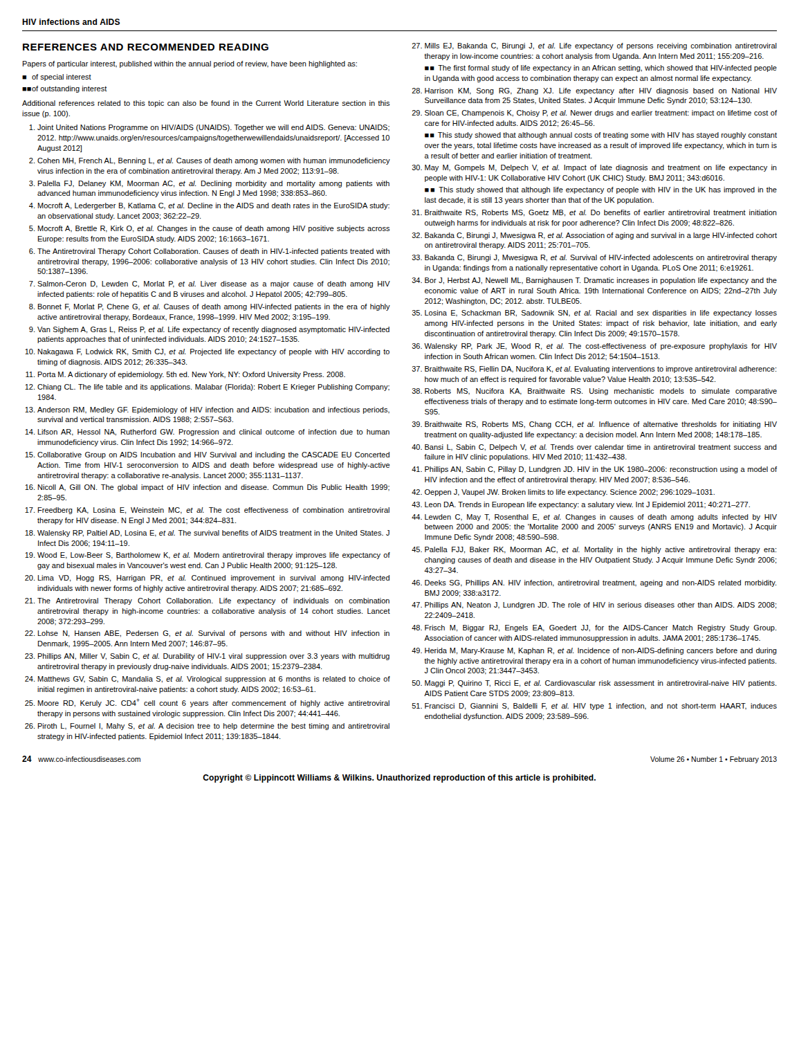HIV infections and AIDS
REFERENCES AND RECOMMENDED READING
Papers of particular interest, published within the annual period of review, have been highlighted as:
■of special interest
■■of outstanding interest
Additional references related to this topic can also be found in the Current World Literature section in this issue (p. 100).
Joint United Nations Programme on HIV/AIDS (UNAIDS). Together we will end AIDS. Geneva: UNAIDS; 2012. http://www.unaids.org/en/resources/campaigns/togetherwewillendaids/unaidsreport/. [Accessed 10 August 2012]
Cohen MH, French AL, Benning L, et al. Causes of death among women with human immunodeficiency virus infection in the era of combination antiretroviral therapy. Am J Med 2002; 113:91–98.
Palella FJ, Delaney KM, Moorman AC, et al. Declining morbidity and mortality among patients with advanced human immunodeficiency virus infection. N Engl J Med 1998; 338:853–860.
Mocroft A, Ledergerber B, Katlama C, et al. Decline in the AIDS and death rates in the EuroSIDA study: an observational study. Lancet 2003; 362:22–29.
Mocroft A, Brettle R, Kirk O, et al. Changes in the cause of death among HIV positive subjects across Europe: results from the EuroSIDA study. AIDS 2002; 16:1663–1671.
The Antiretroviral Therapy Cohort Collaboration. Causes of death in HIV-1-infected patients treated with antiretroviral therapy, 1996–2006: collaborative analysis of 13 HIV cohort studies. Clin Infect Dis 2010; 50:1387–1396.
Salmon-Ceron D, Lewden C, Morlat P, et al. Liver disease as a major cause of death among HIV infected patients: role of hepatitis C and B viruses and alcohol. J Hepatol 2005; 42:799–805.
Bonnet F, Morlat P, Chene G, et al. Causes of death among HIV-infected patients in the era of highly active antiretroviral therapy, Bordeaux, France, 1998–1999. HIV Med 2002; 3:195–199.
Van Sighem A, Gras L, Reiss P, et al. Life expectancy of recently diagnosed asymptomatic HIV-infected patients approaches that of uninfected individuals. AIDS 2010; 24:1527–1535.
Nakagawa F, Lodwick RK, Smith CJ, et al. Projected life expectancy of people with HIV according to timing of diagnosis. AIDS 2012; 26:335–343.
Porta M. A dictionary of epidemiology. 5th ed. New York, NY: Oxford University Press. 2008.
Chiang CL. The life table and its applications. Malabar (Florida): Robert E Krieger Publishing Company; 1984.
Anderson RM, Medley GF. Epidemiology of HIV infection and AIDS: incubation and infectious periods, survival and vertical transmission. AIDS 1988; 2:S57–S63.
Lifson AR, Hessol NA, Rutherford GW. Progression and clinical outcome of infection due to human immunodeficiency virus. Clin Infect Dis 1992; 14:966–972.
Collaborative Group on AIDS Incubation and HIV Survival and including the CASCADE EU Concerted Action. Time from HIV-1 seroconversion to AIDS and death before widespread use of highly-active antiretroviral therapy: a collaborative re-analysis. Lancet 2000; 355:1131–1137.
Nicoll A, Gill ON. The global impact of HIV infection and disease. Commun Dis Public Health 1999; 2:85–95.
Freedberg KA, Losina E, Weinstein MC, et al. The cost effectiveness of combination antiretroviral therapy for HIV disease. N Engl J Med 2001; 344:824–831.
Walensky RP, Paltiel AD, Losina E, et al. The survival benefits of AIDS treatment in the United States. J Infect Dis 2006; 194:11–19.
Wood E, Low-Beer S, Bartholomew K, et al. Modern antiretroviral therapy improves life expectancy of gay and bisexual males in Vancouver's west end. Can J Public Health 2000; 91:125–128.
Lima VD, Hogg RS, Harrigan PR, et al. Continued improvement in survival among HIV-infected individuals with newer forms of highly active antiretroviral therapy. AIDS 2007; 21:685–692.
The Antiretroviral Therapy Cohort Collaboration. Life expectancy of individuals on combination antiretroviral therapy in high-income countries: a collaborative analysis of 14 cohort studies. Lancet 2008; 372:293–299.
Lohse N, Hansen ABE, Pedersen G, et al. Survival of persons with and without HIV infection in Denmark, 1995–2005. Ann Intern Med 2007; 146:87–95.
Phillips AN, Miller V, Sabin C, et al. Durability of HIV-1 viral suppression over 3.3 years with multidrug antiretroviral therapy in previously drug-naive individuals. AIDS 2001; 15:2379–2384.
Matthews GV, Sabin C, Mandalia S, et al. Virological suppression at 6 months is related to choice of initial regimen in antiretroviral-naive patients: a cohort study. AIDS 2002; 16:53–61.
Moore RD, Keruly JC. CD4+ cell count 6 years after commencement of highly active antiretroviral therapy in persons with sustained virologic suppression. Clin Infect Dis 2007; 44:441–446.
Piroth L, Fournel I, Mahy S, et al. A decision tree to help determine the best timing and antiretroviral strategy in HIV-infected patients. Epidemiol Infect 2011; 139:1835–1844.
Mills EJ, Bakanda C, Birungi J, et al. Life expectancy of persons receiving combination antiretroviral therapy in low-income countries: a cohort analysis from Uganda. Ann Intern Med 2011; 155:209–216. ■■The first formal study of life expectancy in an African setting, which showed that HIV-infected people in Uganda with good access to combination therapy can expect an almost normal life expectancy.
Harrison KM, Song RG, Zhang XJ. Life expectancy after HIV diagnosis based on National HIV Surveillance data from 25 States, United States. J Acquir Immune Defic Syndr 2010; 53:124–130.
Sloan CE, Champenois K, Choisy P, et al. Newer drugs and earlier treatment: impact on lifetime cost of care for HIV-infected adults. AIDS 2012; 26:45–56. ■■This study showed that although annual costs of treating some with HIV has stayed roughly constant over the years, total lifetime costs have increased as a result of improved life expectancy, which in turn is a result of better and earlier initiation of treatment.
May M, Gompels M, Delpech V, et al. Impact of late diagnosis and treatment on life expectancy in people with HIV-1: UK Collaborative HIV Cohort (UK CHIC) Study. BMJ 2011; 343:d6016. ■■This study showed that although life expectancy of people with HIV in the UK has improved in the last decade, it is still 13 years shorter than that of the UK population.
Braithwaite RS, Roberts MS, Goetz MB, et al. Do benefits of earlier antiretroviral treatment initiation outweigh harms for individuals at risk for poor adherence? Clin Infect Dis 2009; 48:822–826.
Bakanda C, Birungi J, Mwesigwa R, et al. Association of aging and survival in a large HIV-infected cohort on antiretroviral therapy. AIDS 2011; 25:701–705.
Bakanda C, Birungi J, Mwesigwa R, et al. Survival of HIV-infected adolescents on antiretroviral therapy in Uganda: findings from a nationally representative cohort in Uganda. PLoS One 2011; 6:e19261.
Bor J, Herbst AJ, Newell ML, Barnighausen T. Dramatic increases in population life expectancy and the economic value of ART in rural South Africa. 19th International Conference on AIDS; 22nd–27th July 2012; Washington, DC; 2012. abstr. TULBE05.
Losina E, Schackman BR, Sadownik SN, et al. Racial and sex disparities in life expectancy losses among HIV-infected persons in the United States: impact of risk behavior, late initiation, and early discontinuation of antiretroviral therapy. Clin Infect Dis 2009; 49:1570–1578.
Walensky RP, Park JE, Wood R, et al. The cost-effectiveness of pre-exposure prophylaxis for HIV infection in South African women. Clin Infect Dis 2012; 54:1504–1513.
Braithwaite RS, Fiellin DA, Nucifora K, et al. Evaluating interventions to improve antiretroviral adherence: how much of an effect is required for favorable value? Value Health 2010; 13:535–542.
Roberts MS, Nucifora KA, Braithwaite RS. Using mechanistic models to simulate comparative effectiveness trials of therapy and to estimate long-term outcomes in HIV care. Med Care 2010; 48:S90–S95.
Braithwaite RS, Roberts MS, Chang CCH, et al. Influence of alternative thresholds for initiating HIV treatment on quality-adjusted life expectancy: a decision model. Ann Intern Med 2008; 148:178–185.
Bansi L, Sabin C, Delpech V, et al. Trends over calendar time in antiretroviral treatment success and failure in HIV clinic populations. HIV Med 2010; 11:432–438.
Phillips AN, Sabin C, Pillay D, Lundgren JD. HIV in the UK 1980–2006: reconstruction using a model of HIV infection and the effect of antiretroviral therapy. HIV Med 2007; 8:536–546.
Oeppen J, Vaupel JW. Broken limits to life expectancy. Science 2002; 296:1029–1031.
Leon DA. Trends in European life expectancy: a salutary view. Int J Epidemiol 2011; 40:271–277.
Lewden C, May T, Rosenthal E, et al. Changes in causes of death among adults infected by HIV between 2000 and 2005: the 'Mortalite 2000 and 2005' surveys (ANRS EN19 and Mortavic). J Acquir Immune Defic Syndr 2008; 48:590–598.
Palella FJJ, Baker RK, Moorman AC, et al. Mortality in the highly active antiretroviral therapy era: changing causes of death and disease in the HIV Outpatient Study. J Acquir Immune Defic Syndr 2006; 43:27–34.
Deeks SG, Phillips AN. HIV infection, antiretroviral treatment, ageing and non-AIDS related morbidity. BMJ 2009; 338:a3172.
Phillips AN, Neaton J, Lundgren JD. The role of HIV in serious diseases other than AIDS. AIDS 2008; 22:2409–2418.
Frisch M, Biggar RJ, Engels EA, Goedert JJ, for the AIDS-Cancer Match Registry Study Group. Association of cancer with AIDS-related immunosuppression in adults. JAMA 2001; 285:1736–1745.
Herida M, Mary-Krause M, Kaphan R, et al. Incidence of non-AIDS-defining cancers before and during the highly active antiretroviral therapy era in a cohort of human immunodeficiency virus-infected patients. J Clin Oncol 2003; 21:3447–3453.
Maggi P, Quirino T, Ricci E, et al. Cardiovascular risk assessment in antiretroviral-naive HIV patients. AIDS Patient Care STDS 2009; 23:809–813.
Francisci D, Giannini S, Baldelli F, et al. HIV type 1 infection, and not short-term HAART, induces endothelial dysfunction. AIDS 2009; 23:589–596.
24www.co-infectiousdiseases.com
Volume 26 • Number 1 • February 2013
Copyright © Lippincott Williams & Wilkins. Unauthorized reproduction of this article is prohibited.